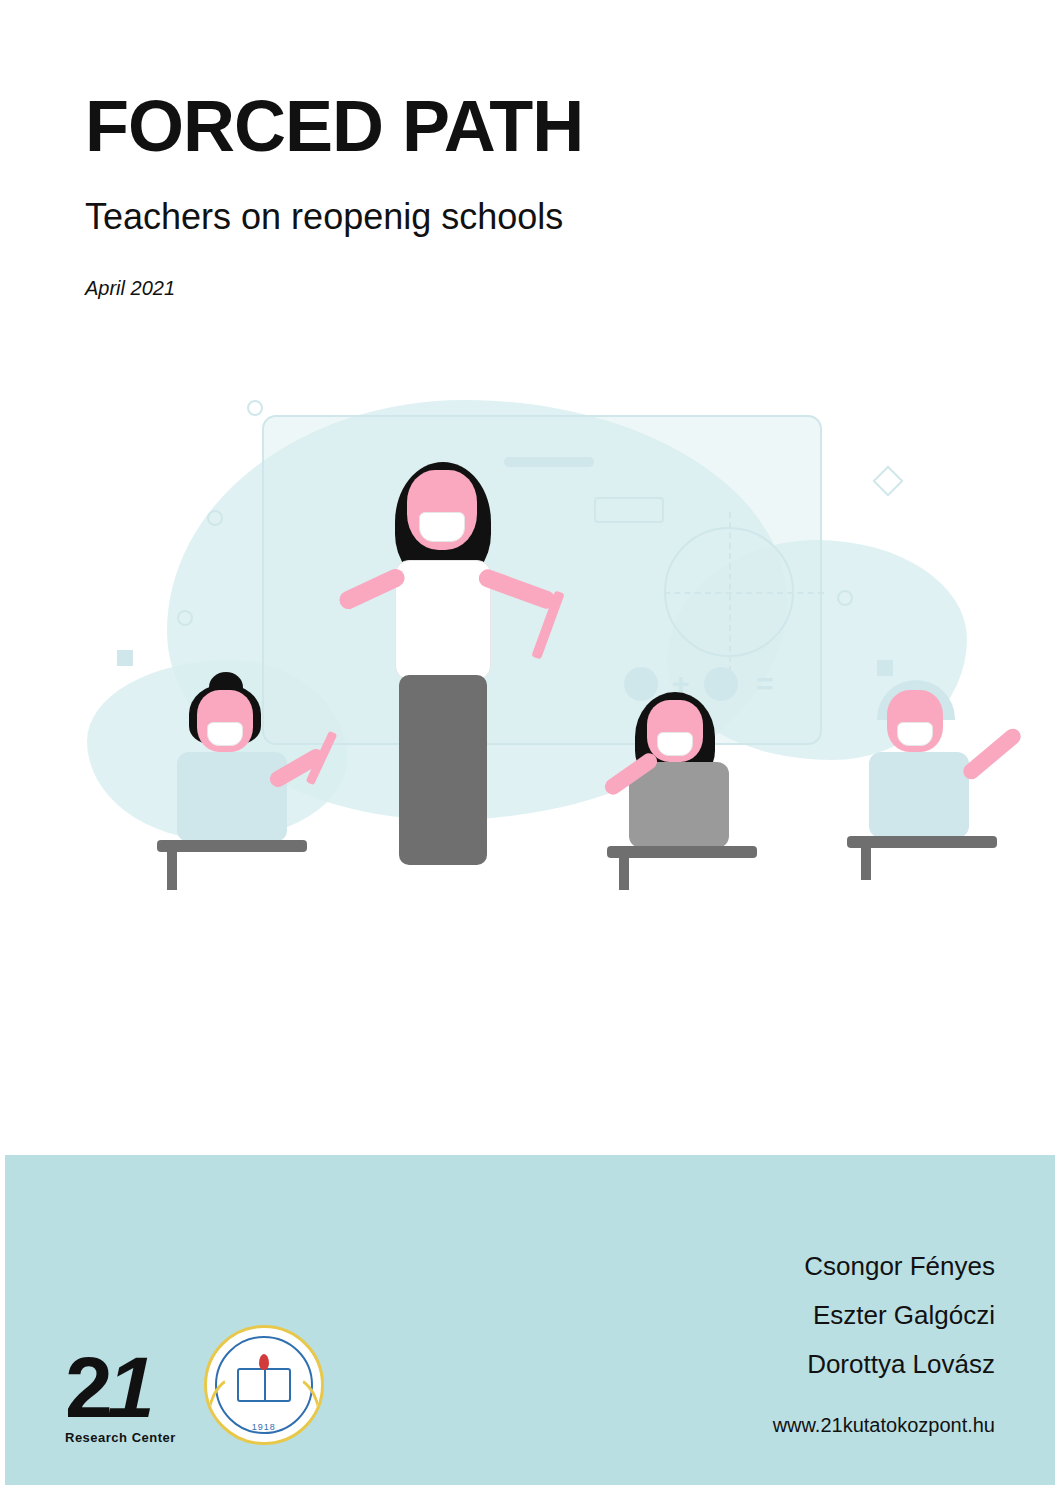FORCED PATH
Teachers on reopenig schools
April 2021
+
=
21
Research Center
1918
Csongor Fényes
Eszter Galgóczi
Dorottya Lovász
www.21kutatokozpont.hu